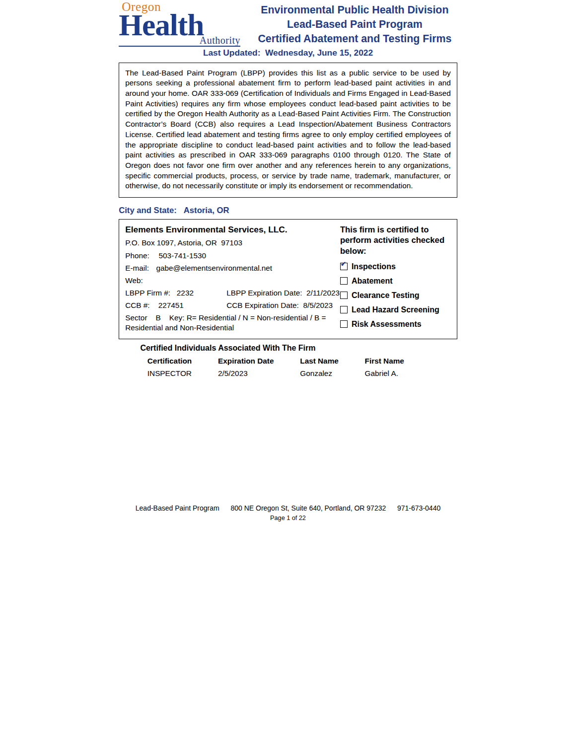Oregon
Health
Authority
Environmental Public Health Division
Lead-Based Paint Program
Certified Abatement and Testing Firms
Last Updated: Wednesday, June 15, 2022
The Lead-Based Paint Program (LBPP) provides this list as a public service to be used by persons seeking a professional abatement firm to perform lead-based paint activities in and around your home. OAR 333-069 (Certification of Individuals and Firms Engaged in Lead-Based Paint Activities) requires any firm whose employees conduct lead-based paint activities to be certified by the Oregon Health Authority as a Lead-Based Paint Activities Firm. The Construction Contractor’s Board (CCB) also requires a Lead Inspection/Abatement Business Contractors License. Certified lead abatement and testing firms agree to only employ certified employees of the appropriate discipline to conduct lead-based paint activities and to follow the lead-based paint activities as prescribed in OAR 333-069 paragraphs 0100 through 0120. The State of Oregon does not favor one firm over another and any references herein to any organizations, specific commercial products, process, or service by trade name, trademark, manufacturer, or otherwise, do not necessarily constitute or imply its endorsement or recommendation.
City and State:Astoria, OR
Elements Environmental Services, LLC.
P.O. Box 1097, Astoria, OR 97103
Phone: 503-741-1530
E-mail: gabe@elementsenvironmental.net
Web:
LBPP Firm #: 2232
LBPP Expiration Date: 2/11/2023
CCB #: 227451
CCB Expiration Date: 8/5/2023
Sector B Key: R= Residential / N = Non-residential / B = Residential and Non-Residential
This firm is certified to perform activities checked below:
Inspections
Abatement
Clearance Testing
Lead Hazard Screening
Risk Assessments
Certified Individuals Associated With The Firm
| Certification | Expiration Date | Last Name | First Name |
| --- | --- | --- | --- |
| INSPECTOR | 2/5/2023 | Gonzalez | Gabriel A. |
Lead-Based Paint Program 800 NE Oregon St, Suite 640, Portland, OR 97232 971-673-0440
Page 1 of 22